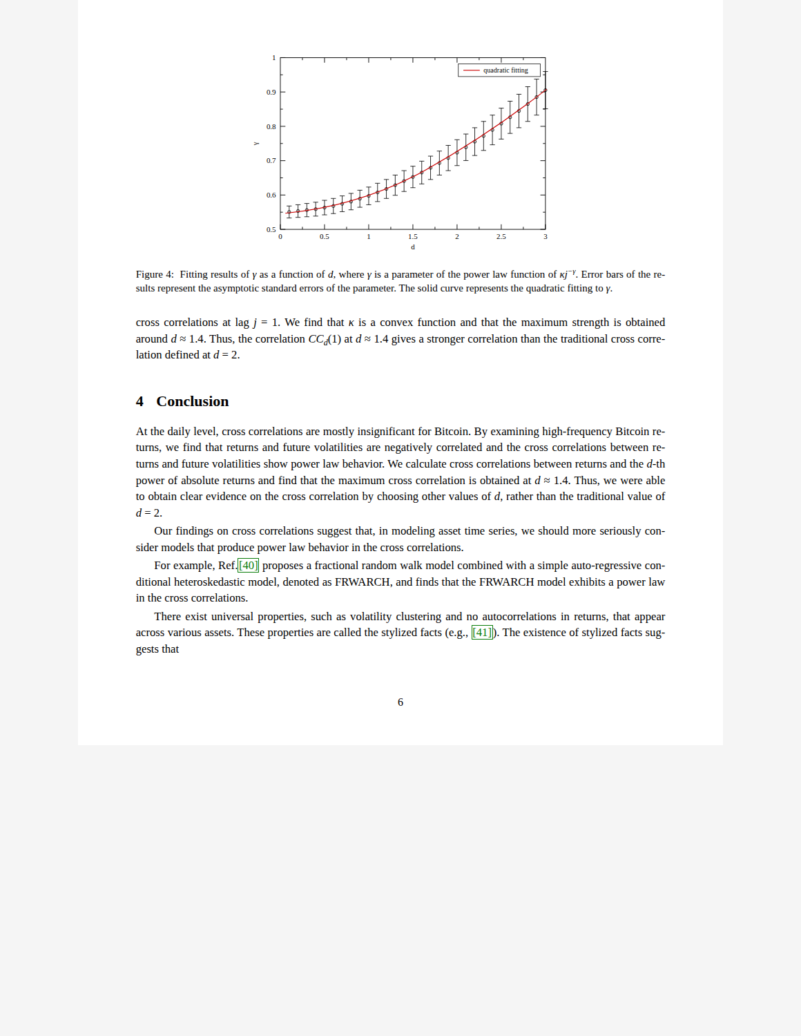0.5 0.6 0.7 0.8 0.9 1 0 0.5 1 1.5 2 2.5 3 d γ quadratic fitting
Figure 4: Fitting results of γ as a function of d, where γ is a parameter of the power law function of κj−γ. Error bars of the results represent the asymptotic standard errors of the parameter. The solid curve represents the quadratic fitting to γ.
cross correlations at lag j = 1. We find that κ is a convex function and that the maximum strength is obtained around d ≈ 1.4. Thus, the correlation CCd(1) at d ≈ 1.4 gives a stronger correlation than the traditional cross correlation defined at d = 2.
4 Conclusion
At the daily level, cross correlations are mostly insignificant for Bitcoin. By examining high-frequency Bitcoin returns, we find that returns and future volatilities are negatively correlated and the cross correlations between returns and future volatilities show power law behavior. We calculate cross correlations between returns and the d-th power of absolute returns and find that the maximum cross correlation is obtained at d ≈ 1.4. Thus, we were able to obtain clear evidence on the cross correlation by choosing other values of d, rather than the traditional value of d = 2.
Our findings on cross correlations suggest that, in modeling asset time series, we should more seriously consider models that produce power law behavior in the cross correlations.
For example, Ref.[40] proposes a fractional random walk model combined with a simple auto-regressive conditional heteroskedastic model, denoted as FRWARCH, and finds that the FRWARCH model exhibits a power law in the cross correlations.
There exist universal properties, such as volatility clustering and no autocorrelations in returns, that appear across various assets. These properties are called the stylized facts (e.g., [41]). The existence of stylized facts suggests that
6